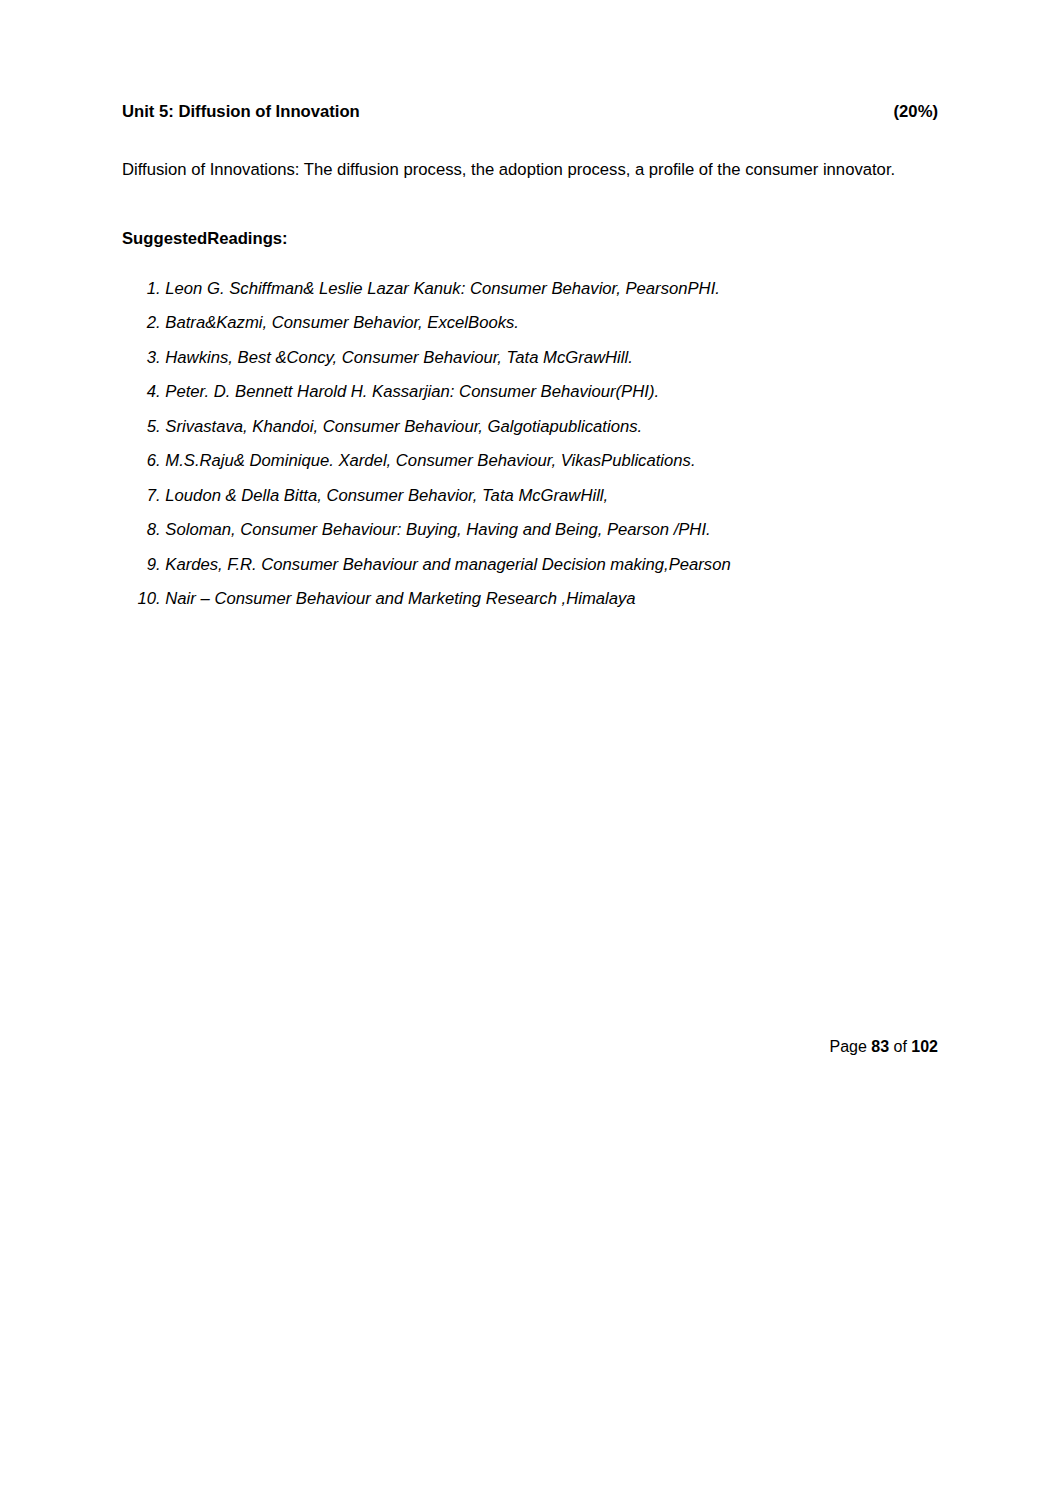Unit 5: Diffusion of Innovation (20%)
Diffusion of Innovations: The diffusion process, the adoption process, a profile of the consumer innovator.
SuggestedReadings:
Leon G. Schiffman& Leslie Lazar Kanuk: Consumer Behavior, PearsonPHI.
Batra&Kazmi, Consumer Behavior, ExcelBooks.
Hawkins, Best &Concy, Consumer Behaviour, Tata McGrawHill.
Peter. D. Bennett Harold H. Kassarjian: Consumer Behaviour(PHI).
Srivastava, Khandoi, Consumer Behaviour, Galgotiapublications.
M.S.Raju& Dominique. Xardel, Consumer Behaviour, VikasPublications.
Loudon & Della Bitta, Consumer Behavior, Tata McGrawHill,
Soloman, Consumer Behaviour: Buying, Having and Being, Pearson /PHI.
Kardes, F.R. Consumer Behaviour and managerial Decision making,Pearson
Nair – Consumer Behaviour and Marketing Research ,Himalaya
Page 83 of 102